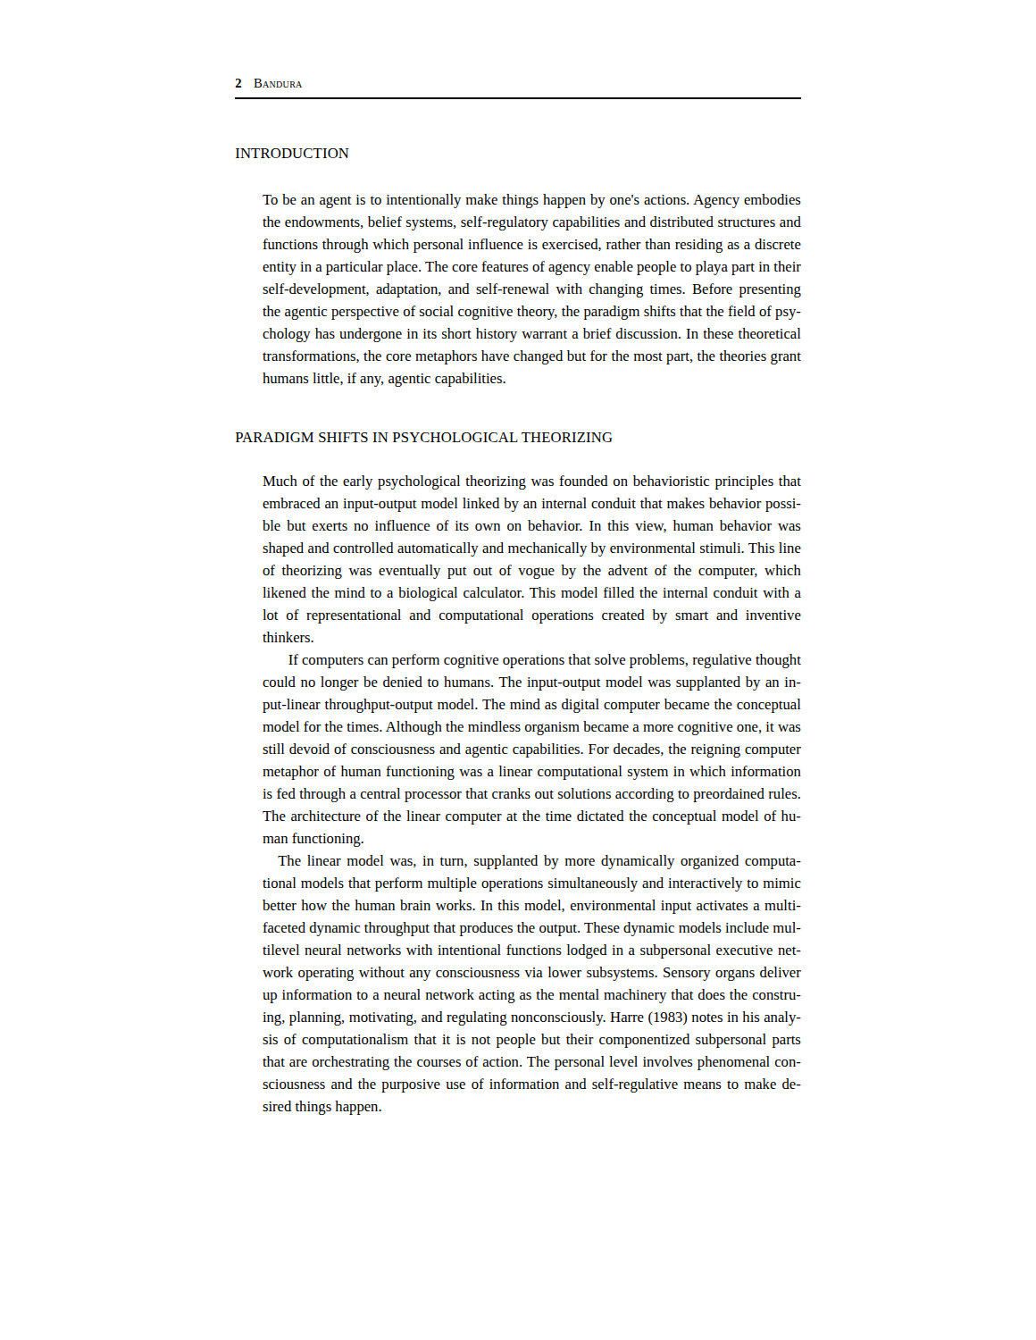2 Bandura
INTRODUCTION
To be an agent is to intentionally make things happen by one's actions. Agency embodies the endowments, belief systems, self-regulatory capabilities and distributed structures and functions through which personal influence is exercised, rather than residing as a discrete entity in a particular place. The core features of agency enable people to playa part in their self-development, adaptation, and self-renewal with changing times. Before presenting the agentic perspective of social cognitive theory, the paradigm shifts that the field of psychology has undergone in its short history warrant a brief discussion. In these theoretical transformations, the core metaphors have changed but for the most part, the theories grant humans little, if any, agentic capabilities.
PARADIGM SHIFTS IN PSYCHOLOGICAL THEORIZING
Much of the early psychological theorizing was founded on behavioristic principles that embraced an input-output model linked by an internal conduit that makes behavior possible but exerts no influence of its own on behavior. In this view, human behavior was shaped and controlled automatically and mechanically by environmental stimuli. This line of theorizing was eventually put out of vogue by the advent of the computer, which likened the mind to a biological calculator. This model filled the internal conduit with a lot of representational and computational operations created by smart and inventive thinkers.
If computers can perform cognitive operations that solve problems, regulative thought could no longer be denied to humans. The input-output model was supplanted by an input-linear throughput-output model. The mind as digital computer became the conceptual model for the times. Although the mindless organism became a more cognitive one, it was still devoid of consciousness and agentic capabilities. For decades, the reigning computer metaphor of human functioning was a linear computational system in which information is fed through a central processor that cranks out solutions according to preordained rules. The architecture of the linear computer at the time dictated the conceptual model of human functioning.
The linear model was, in turn, supplanted by more dynamically organized computational models that perform multiple operations simultaneously and interactively to mimic better how the human brain works. In this model, environmental input activates a multifaceted dynamic throughput that produces the output. These dynamic models include multilevel neural networks with intentional functions lodged in a subpersonal executive network operating without any consciousness via lower subsystems. Sensory organs deliver up information to a neural network acting as the mental machinery that does the construing, planning, motivating, and regulating nonconsciously. Harre (1983) notes in his analysis of computationalism that it is not people but their componentized subpersonal parts that are orchestrating the courses of action. The personal level involves phenomenal consciousness and the purposive use of information and self-regulative means to make desired things happen.